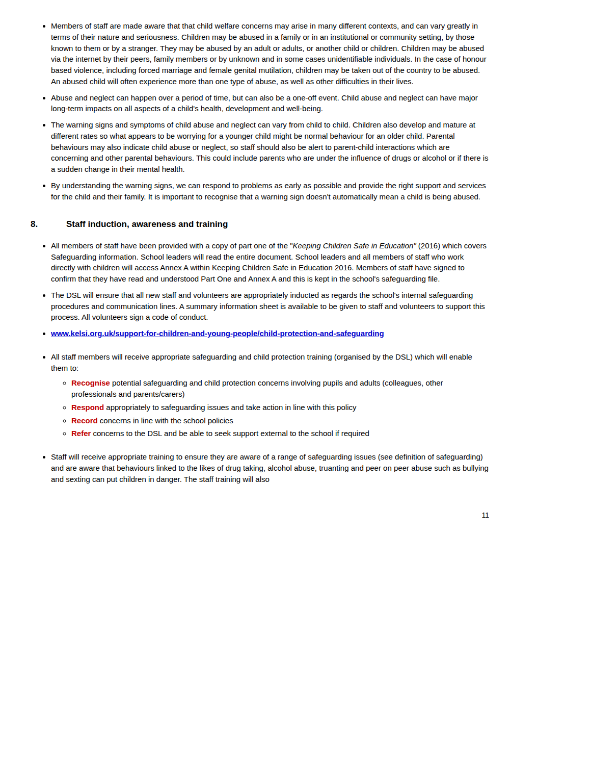Members of staff are made aware that that child welfare concerns may arise in many different contexts, and can vary greatly in terms of their nature and seriousness. Children may be abused in a family or in an institutional or community setting, by those known to them or by a stranger. They may be abused by an adult or adults, or another child or children. Children may be abused via the internet by their peers, family members or by unknown and in some cases unidentifiable individuals. In the case of honour based violence, including forced marriage and female genital mutilation, children may be taken out of the country to be abused. An abused child will often experience more than one type of abuse, as well as other difficulties in their lives.
Abuse and neglect can happen over a period of time, but can also be a one-off event. Child abuse and neglect can have major long-term impacts on all aspects of a child's health, development and well-being.
The warning signs and symptoms of child abuse and neglect can vary from child to child. Children also develop and mature at different rates so what appears to be worrying for a younger child might be normal behaviour for an older child. Parental behaviours may also indicate child abuse or neglect, so staff should also be alert to parent-child interactions which are concerning and other parental behaviours. This could include parents who are under the influence of drugs or alcohol or if there is a sudden change in their mental health.
By understanding the warning signs, we can respond to problems as early as possible and provide the right support and services for the child and their family. It is important to recognise that a warning sign doesn't automatically mean a child is being abused.
8. Staff induction, awareness and training
All members of staff have been provided with a copy of part one of the "Keeping Children Safe in Education" (2016) which covers Safeguarding information. School leaders will read the entire document. School leaders and all members of staff who work directly with children will access Annex A within Keeping Children Safe in Education 2016. Members of staff have signed to confirm that they have read and understood Part One and Annex A and this is kept in the school's safeguarding file.
The DSL will ensure that all new staff and volunteers are appropriately inducted as regards the school's internal safeguarding procedures and communication lines. A summary information sheet is available to be given to staff and volunteers to support this process. All volunteers sign a code of conduct.
www.kelsi.org.uk/support-for-children-and-young-people/child-protection-and-safeguarding
All staff members will receive appropriate safeguarding and child protection training (organised by the DSL) which will enable them to:
Recognise potential safeguarding and child protection concerns involving pupils and adults (colleagues, other professionals and parents/carers)
Respond appropriately to safeguarding issues and take action in line with this policy
Record concerns in line with the school policies
Refer concerns to the DSL and be able to seek support external to the school if required
Staff will receive appropriate training to ensure they are aware of a range of safeguarding issues (see definition of safeguarding) and are aware that behaviours linked to the likes of drug taking, alcohol abuse, truanting and peer on peer abuse such as bullying and sexting can put children in danger. The staff training will also
11